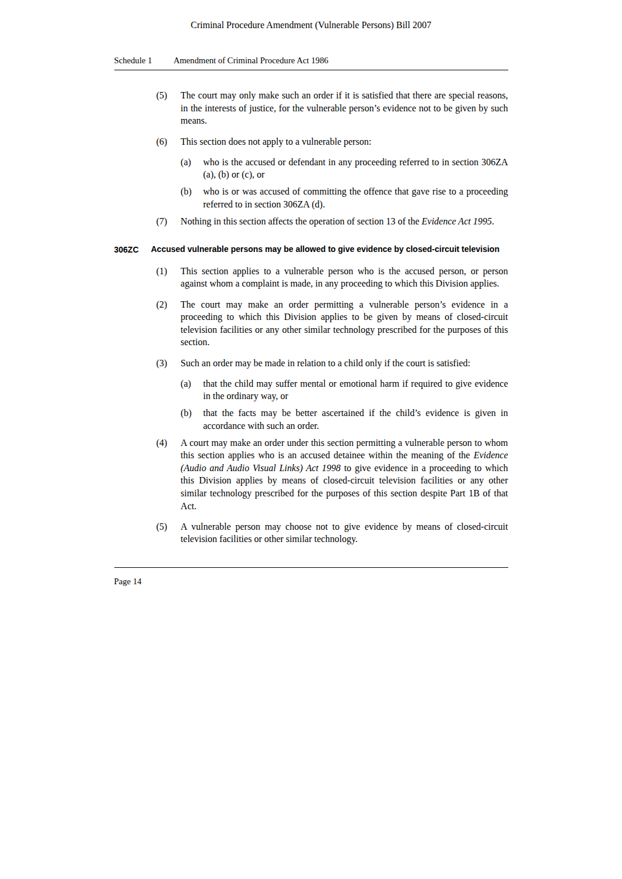Criminal Procedure Amendment (Vulnerable Persons) Bill 2007
Schedule 1 Amendment of Criminal Procedure Act 1986
(5) The court may only make such an order if it is satisfied that there are special reasons, in the interests of justice, for the vulnerable person’s evidence not to be given by such means.
(6) This section does not apply to a vulnerable person:
(a) who is the accused or defendant in any proceeding referred to in section 306ZA (a), (b) or (c), or
(b) who is or was accused of committing the offence that gave rise to a proceeding referred to in section 306ZA (d).
(7) Nothing in this section affects the operation of section 13 of the Evidence Act 1995.
306ZC Accused vulnerable persons may be allowed to give evidence by closed-circuit television
(1) This section applies to a vulnerable person who is the accused person, or person against whom a complaint is made, in any proceeding to which this Division applies.
(2) The court may make an order permitting a vulnerable person’s evidence in a proceeding to which this Division applies to be given by means of closed-circuit television facilities or any other similar technology prescribed for the purposes of this section.
(3) Such an order may be made in relation to a child only if the court is satisfied:
(a) that the child may suffer mental or emotional harm if required to give evidence in the ordinary way, or
(b) that the facts may be better ascertained if the child’s evidence is given in accordance with such an order.
(4) A court may make an order under this section permitting a vulnerable person to whom this section applies who is an accused detainee within the meaning of the Evidence (Audio and Audio Visual Links) Act 1998 to give evidence in a proceeding to which this Division applies by means of closed-circuit television facilities or any other similar technology prescribed for the purposes of this section despite Part 1B of that Act.
(5) A vulnerable person may choose not to give evidence by means of closed-circuit television facilities or other similar technology.
Page 14